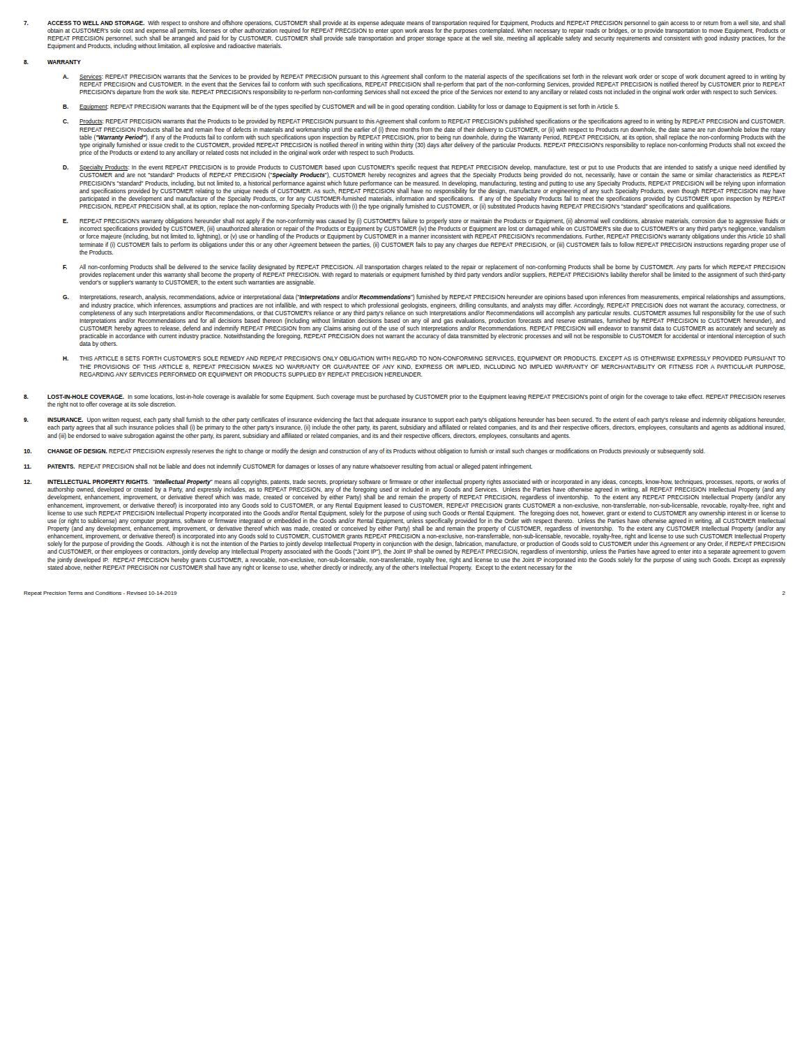7.
ACCESS TO WELL AND STORAGE. With respect to onshore and offshore operations, CUSTOMER shall provide at its expense adequate means of transportation required for Equipment, Products and REPEAT PRECISION personnel to gain access to or return from a well site, and shall obtain at CUSTOMER's sole cost and expense all permits, licenses or other authorization required for REPEAT PRECISION to enter upon work areas for the purposes contemplated. When necessary to repair roads or bridges, or to provide transportation to move Equipment, Products or REPEAT PRECISION personnel, such shall be arranged and paid for by CUSTOMER. CUSTOMER shall provide safe transportation and proper storage space at the well site, meeting all applicable safety and security requirements and consistent with good industry practices, for the Equipment and Products, including without limitation, all explosive and radioactive materials.
8.
WARRANTY
A.
Services: REPEAT PRECISION warrants that the Services to be provided by REPEAT PRECISION pursuant to this Agreement shall conform to the material aspects of the specifications set forth in the relevant work order or scope of work document agreed to in writing by REPEAT PRECISION and CUSTOMER. In the event that the Services fail to conform with such specifications, REPEAT PRECISION shall re-perform that part of the non-conforming Services, provided REPEAT PRECISION is notified thereof by CUSTOMER prior to REPEAT PRECISION's departure from the work site. REPEAT PRECISION's responsibility to re-perform non-conforming Services shall not exceed the price of the Services nor extend to any ancillary or related costs not included in the original work order with respect to such Services.
B.
Equipment: REPEAT PRECISION warrants that the Equipment will be of the types specified by CUSTOMER and will be in good operating condition. Liability for loss or damage to Equipment is set forth in Article 5.
C.
Products: REPEAT PRECISION warrants that the Products to be provided by REPEAT PRECISION pursuant to this Agreement shall conform to REPEAT PRECISION's published specifications or the specifications agreed to in writing by REPEAT PRECISION and CUSTOMER. REPEAT PRECISION Products shall be and remain free of defects in materials and workmanship until the earlier of (i) three months from the date of their delivery to CUSTOMER, or (ii) with respect to Products run downhole, the date same are run downhole below the rotary table ("Warranty Period"). If any of the Products fail to conform with such specifications upon inspection by REPEAT PRECISION, prior to being run downhole, during the Warranty Period, REPEAT PRECISION, at its option, shall replace the non-conforming Products with the type originally furnished or issue credit to the CUSTOMER, provided REPEAT PRECISION is notified thereof in writing within thirty (30) days after delivery of the particular Products. REPEAT PRECISION's responsibility to replace non-conforming Products shall not exceed the price of the Products or extend to any ancillary or related costs not included in the original work order with respect to such Products.
D.
Specialty Products: In the event REPEAT PRECISION is to provide Products to CUSTOMER based upon CUSTOMER's specific request that REPEAT PRECISION develop, manufacture, test or put to use Products that are intended to satisfy a unique need identified by CUSTOMER and are not "standard" Products of REPEAT PRECISION ("Specialty Products"), CUSTOMER hereby recognizes and agrees that the Specialty Products being provided do not, necessarily, have or contain the same or similar characteristics as REPEAT PRECISION's "standard" Products, including, but not limited to, a historical performance against which future performance can be measured. In developing, manufacturing, testing and putting to use any Specialty Products, REPEAT PRECISION will be relying upon information and specifications provided by CUSTOMER relating to the unique needs of CUSTOMER. As such, REPEAT PRECISION shall have no responsibility for the design, manufacture or engineering of any such Specialty Products, even though REPEAT PRECISION may have participated in the development and manufacture of the Specialty Products, or for any CUSTOMER-furnished materials, information and specifications. If any of the Specialty Products fail to meet the specifications provided by CUSTOMER upon inspection by REPEAT PRECISION, REPEAT PRECISION shall, at its option, replace the non-conforming Specialty Products with (i) the type originally furnished to CUSTOMER, or (ii) substituted Products having REPEAT PRECISION's "standard" specifications and qualifications.
E.
REPEAT PRECISION's warranty obligations hereunder shall not apply if the non-conformity was caused by (i) CUSTOMER's failure to properly store or maintain the Products or Equipment, (ii) abnormal well conditions, abrasive materials, corrosion due to aggressive fluids or incorrect specifications provided by CUSTOMER, (iii) unauthorized alteration or repair of the Products or Equipment by CUSTOMER (iv) the Products or Equipment are lost or damaged while on CUSTOMER's site due to CUSTOMER's or any third party's negligence, vandalism or force majeure (including, but not limited to, lightning), or (v) use or handling of the Products or Equipment by CUSTOMER in a manner inconsistent with REPEAT PRECISION's recommendations. Further, REPEAT PRECISION's warranty obligations under this Article 10 shall terminate if (i) CUSTOMER fails to perform its obligations under this or any other Agreement between the parties, (ii) CUSTOMER fails to pay any charges due REPEAT PRECISION, or (iii) CUSTOMER fails to follow REPEAT PRECISION instructions regarding proper use of the Products.
F.
All non-conforming Products shall be delivered to the service facility designated by REPEAT PRECISION. All transportation charges related to the repair or replacement of non-conforming Products shall be borne by CUSTOMER. Any parts for which REPEAT PRECISION provides replacement under this warranty shall become the property of REPEAT PRECISION. With regard to materials or equipment furnished by third party vendors and/or suppliers, REPEAT PRECISION's liability therefor shall be limited to the assignment of such third-party vendor's or supplier's warranty to CUSTOMER, to the extent such warranties are assignable.
G.
Interpretations, research, analysis, recommendations, advice or interpretational data ("Interpretations and/or Recommendations") furnished by REPEAT PRECISION hereunder are opinions based upon inferences from measurements, empirical relationships and assumptions, and industry practice, which inferences, assumptions and practices are not infallible, and with respect to which professional geologists, engineers, drilling consultants, and analysts may differ. Accordingly, REPEAT PRECISION does not warrant the accuracy, correctness, or completeness of any such Interpretations and/or Recommendations, or that CUSTOMER's reliance or any third party's reliance on such Interpretations and/or Recommendations will accomplish any particular results. CUSTOMER assumes full responsibility for the use of such Interpretations and/or Recommendations and for all decisions based thereon (including without limitation decisions based on any oil and gas evaluations, production forecasts and reserve estimates, furnished by REPEAT PRECISION to CUSTOMER hereunder), and CUSTOMER hereby agrees to release, defend and indemnify REPEAT PRECISION from any Claims arising out of the use of such Interpretations and/or Recommendations. REPEAT PRECISION will endeavor to transmit data to CUSTOMER as accurately and securely as practicable in accordance with current industry practice. Notwithstanding the foregoing, REPEAT PRECISION does not warrant the accuracy of data transmitted by electronic processes and will not be responsible to CUSTOMER for accidental or intentional interception of such data by others.
H.
THIS ARTICLE 8 SETS FORTH CUSTOMER'S SOLE REMEDY AND REPEAT PRECISION'S ONLY OBLIGATION WITH REGARD TO NON-CONFORMING SERVICES, EQUIPMENT OR PRODUCTS. EXCEPT AS IS OTHERWISE EXPRESSLY PROVIDED PURSUANT TO THE PROVISIONS OF THIS ARTICLE 8, REPEAT PRECISION MAKES NO WARRANTY OR GUARANTEE OF ANY KIND, EXPRESS OR IMPLIED, INCLUDING NO IMPLIED WARRANTY OF MERCHANTABILITY OR FITNESS FOR A PARTICULAR PURPOSE, REGARDING ANY SERVICES PERFORMED OR EQUIPMENT OR PRODUCTS SUPPLIED BY REPEAT PRECISION HEREUNDER.
8.
LOST-IN-HOLE COVERAGE. In some locations, lost-in-hole coverage is available for some Equipment. Such coverage must be purchased by CUSTOMER prior to the Equipment leaving REPEAT PRECISION's point of origin for the coverage to take effect. REPEAT PRECISION reserves the right not to offer coverage at its sole discretion.
9.
INSURANCE. Upon written request, each party shall furnish to the other party certificates of insurance evidencing the fact that adequate insurance to support each party's obligations hereunder has been secured. To the extent of each party's release and indemnity obligations hereunder, each party agrees that all such insurance policies shall (i) be primary to the other party's insurance, (ii) include the other party, its parent, subsidiary and affiliated or related companies, and its and their respective officers, directors, employees, consultants and agents as additional insured, and (iii) be endorsed to waive subrogation against the other party, its parent, subsidiary and affiliated or related companies, and its and their respective officers, directors, employees, consultants and agents.
10.
CHANGE OF DESIGN. REPEAT PRECISION expressly reserves the right to change or modify the design and construction of any of its Products without obligation to furnish or install such changes or modifications on Products previously or subsequently sold.
11.
PATENTS. REPEAT PRECISION shall not be liable and does not indemnify CUSTOMER for damages or losses of any nature whatsoever resulting from actual or alleged patent infringement.
12.
INTELLECTUAL PROPERTY RIGHTS. "Intellectual Property" means all copyrights, patents, trade secrets, proprietary software or firmware or other intellectual property rights associated with or incorporated in any ideas, concepts, know-how, techniques, processes, reports, or works of authorship owned, developed or created by a Party, and expressly includes, as to REPEAT PRECISION, any of the foregoing used or included in any Goods and Services. Unless the Parties have otherwise agreed in writing, all REPEAT PRECISION Intellectual Property (and any development, enhancement, improvement, or derivative thereof which was made, created or conceived by either Party) shall be and remain the property of REPEAT PRECISION, regardless of inventorship. To the extent any REPEAT PRECISION Intellectual Property (and/or any enhancement, improvement, or derivative thereof) is incorporated into any Goods sold to CUSTOMER, or any Rental Equipment leased to CUSTOMER, REPEAT PRECISION grants CUSTOMER a non-exclusive, non-transferrable, non-sub-licensable, revocable, royalty-free, right and license to use such REPEAT PRECISION Intellectual Property incorporated into the Goods and/or Rental Equipment, solely for the purpose of using such Goods or Rental Equipment. The foregoing does not, however, grant or extend to CUSTOMER any ownership interest in or license to use (or right to sublicense) any computer programs, software or firmware integrated or embedded in the Goods and/or Rental Equipment, unless specifically provided for in the Order with respect thereto. Unless the Parties have otherwise agreed in writing, all CUSTOMER Intellectual Property (and any development, enhancement, improvement, or derivative thereof which was made, created or conceived by either Party) shall be and remain the property of CUSTOMER, regardless of inventorship. To the extent any CUSTOMER Intellectual Property (and/or any enhancement, improvement, or derivative thereof) is incorporated into any Goods sold to CUSTOMER, CUSTOMER grants REPEAT PRECISION a non-exclusive, non-transferrable, non-sub-licensable, revocable, royalty-free, right and license to use such CUSTOMER Intellectual Property solely for the purpose of providing the Goods. Although it is not the intention of the Parties to jointly develop Intellectual Property in conjunction with the design, fabrication, manufacture, or production of Goods sold to CUSTOMER under this Agreement or any Order, if REPEAT PRECISION and CUSTOMER, or their employees or contractors, jointly develop any Intellectual Property associated with the Goods ("Joint IP"), the Joint IP shall be owned by REPEAT PRECISION, regardless of inventorship, unless the Parties have agreed to enter into a separate agreement to govern the jointly developed IP. REPEAT PRECISION hereby grants CUSTOMER, a revocable, non-exclusive, non-sub-licensable, non-transferrable, royalty free, right and license to use the Joint IP incorporated into the Goods solely for the purpose of using such Goods. Except as expressly stated above, neither REPEAT PRECISION nor CUSTOMER shall have any right or license to use, whether directly or indirectly, any of the other's Intellectual Property. Except to the extent necessary for the
Repeat Precision Terms and Conditions - Revised 10-14-2019
2